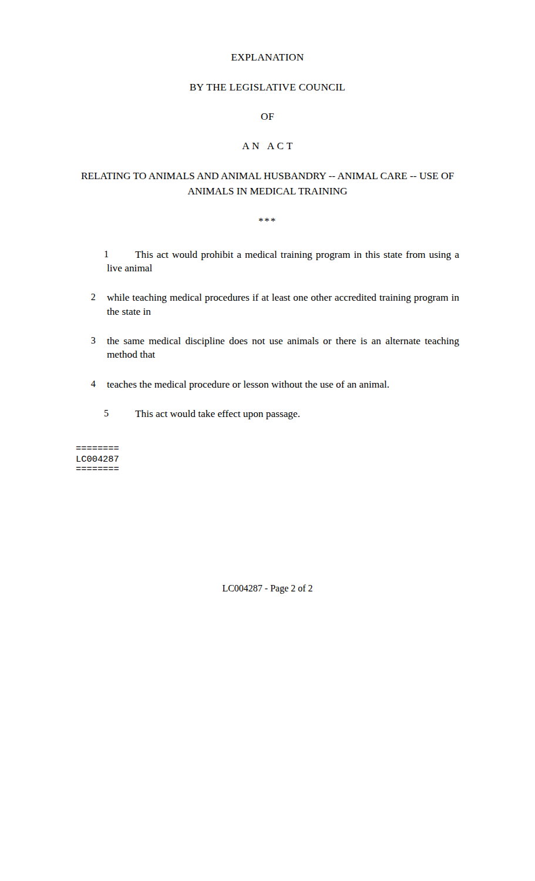EXPLANATION
BY THE LEGISLATIVE COUNCIL
OF
A N A C T
RELATING TO ANIMALS AND ANIMAL HUSBANDRY -- ANIMAL CARE -- USE OF
ANIMALS IN MEDICAL TRAINING
***
This act would prohibit a medical training program in this state from using a live animal
while teaching medical procedures if at least one other accredited training program in the state in
the same medical discipline does not use animals or there is an alternate teaching method that
teaches the medical procedure or lesson without the use of an animal.
This act would take effect upon passage.
========
LC004287
========
LC004287 - Page 2 of 2